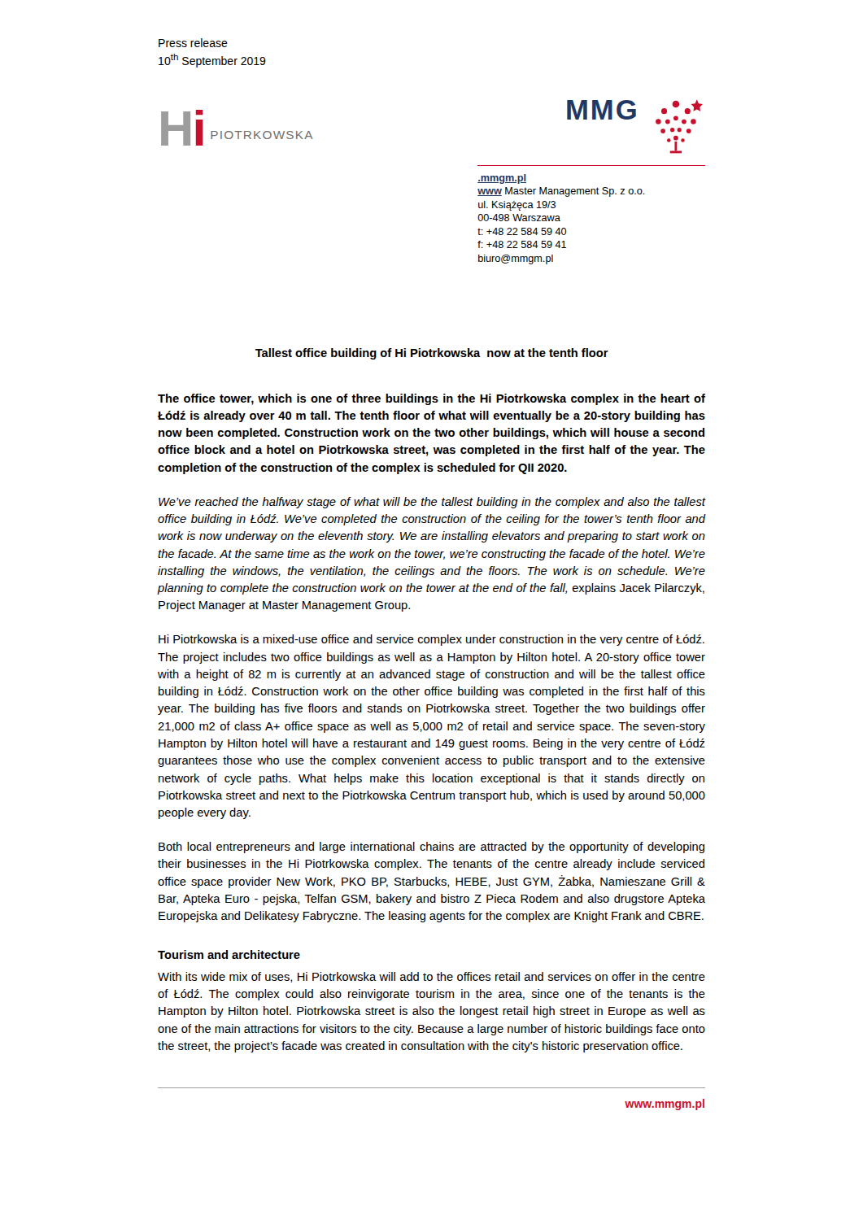Press release
10th September 2019
Hi PIOTRKOWSKA
MMG
.mmgm.pl
www Master Management Sp. z o.o.
ul. Książęca 19/3
00-498 Warszawa
t: +48 22 584 59 40
f: +48 22 584 59 41
biuro@mmgm.pl
Tallest office building of Hi Piotrkowska now at the tenth floor
The office tower, which is one of three buildings in the Hi Piotrkowska complex in the heart of Łódź is already over 40 m tall. The tenth floor of what will eventually be a 20-story building has now been completed. Construction work on the two other buildings, which will house a second office block and a hotel on Piotrkowska street, was completed in the first half of the year. The completion of the construction of the complex is scheduled for QII 2020.
We’ve reached the halfway stage of what will be the tallest building in the complex and also the tallest office building in Łódź. We’ve completed the construction of the ceiling for the tower’s tenth floor and work is now underway on the eleventh story. We are installing elevators and preparing to start work on the facade. At the same time as the work on the tower, we’re constructing the facade of the hotel. We’re installing the windows, the ventilation, the ceilings and the floors. The work is on schedule. We’re planning to complete the construction work on the tower at the end of the fall, explains Jacek Pilarczyk, Project Manager at Master Management Group.
Hi Piotrkowska is a mixed-use office and service complex under construction in the very centre of Łódź. The project includes two office buildings as well as a Hampton by Hilton hotel. A 20-story office tower with a height of 82 m is currently at an advanced stage of construction and will be the tallest office building in Łódź. Construction work on the other office building was completed in the first half of this year. The building has five floors and stands on Piotrkowska street. Together the two buildings offer 21,000 m2 of class A+ office space as well as 5,000 m2 of retail and service space. The seven-story Hampton by Hilton hotel will have a restaurant and 149 guest rooms. Being in the very centre of Łódź guarantees those who use the complex convenient access to public transport and to the extensive network of cycle paths. What helps make this location exceptional is that it stands directly on Piotrkowska street and next to the Piotrkowska Centrum transport hub, which is used by around 50,000 people every day.
Both local entrepreneurs and large international chains are attracted by the opportunity of developing their businesses in the Hi Piotrkowska complex. The tenants of the centre already include serviced office space provider New Work, PKO BP, Starbucks, HEBE, Just GYM, Żabka, Namieszane Grill & Bar, Apteka Euro - pejska, Telfan GSM, bakery and bistro Z Pieca Rodem and also drugstore Apteka Europejska and Delikatesy Fabryczne. The leasing agents for the complex are Knight Frank and CBRE.
Tourism and architecture
With its wide mix of uses, Hi Piotrkowska will add to the offices retail and services on offer in the centre of Łódź. The complex could also reinvigorate tourism in the area, since one of the tenants is the Hampton by Hilton hotel. Piotrkowska street is also the longest retail high street in Europe as well as one of the main attractions for visitors to the city. Because a large number of historic buildings face onto the street, the project’s facade was created in consultation with the city's historic preservation office.
www.mmgm.pl